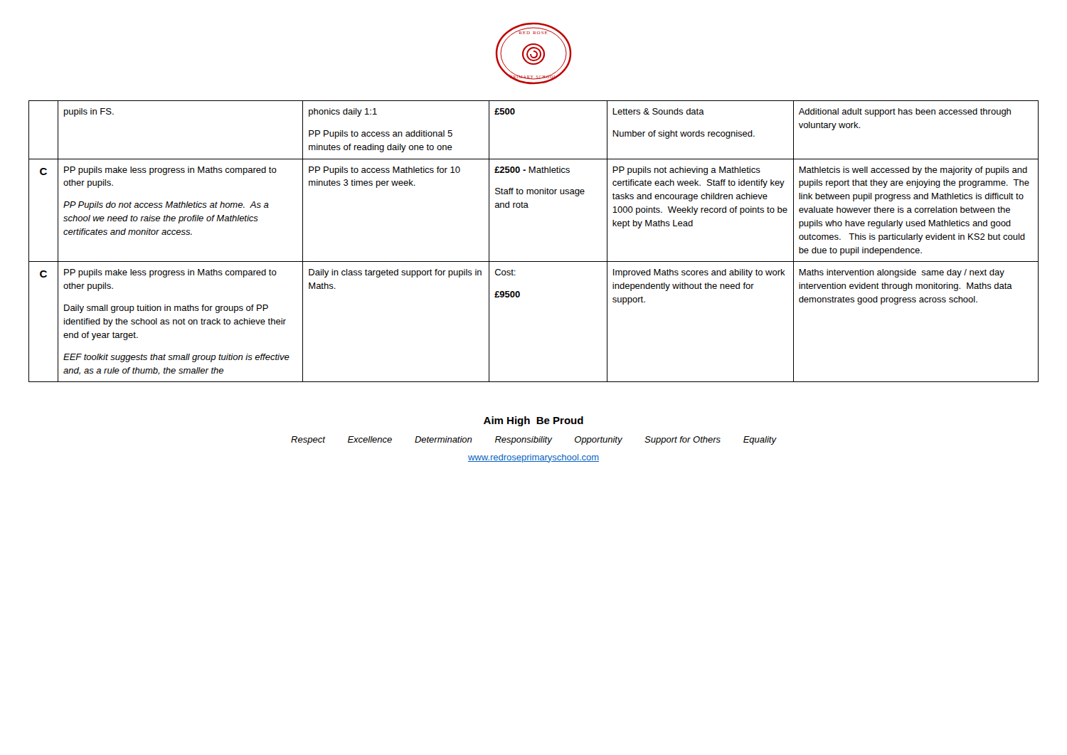RED ROSE PRIMARY SCHOOL
| | pupils in FS. | phonics daily 1:1 PP Pupils to access an additional 5 minutes of reading daily one to one | £500 | Letters & Sounds data Number of sight words recognised. | Additional adult support has been accessed through voluntary work. |
| C | PP pupils make less progress in Maths compared to other pupils. PP Pupils do not access Mathletics at home. As a school we need to raise the profile of Mathletics certificates and monitor access. | PP Pupils to access Mathletics for 10 minutes 3 times per week. | £2500 - Mathletics Staff to monitor usage and rota | PP pupils not achieving a Mathletics certificate each week. Staff to identify key tasks and encourage children achieve 1000 points. Weekly record of points to be kept by Maths Lead | Mathletcis is well accessed by the majority of pupils and pupils report that they are enjoying the programme. The link between pupil progress and Mathletics is difficult to evaluate however there is a correlation between the pupils who have regularly used Mathletics and good outcomes. This is particularly evident in KS2 but could be due to pupil independence. |
| C | PP pupils make less progress in Maths compared to other pupils. Daily small group tuition in maths for groups of PP identified by the school as not on track to achieve their end of year target. EEF toolkit suggests that small group tuition is effective and, as a rule of thumb, the smaller the | Daily in class targeted support for pupils in Maths. | Cost: £9500 | Improved Maths scores and ability to work independently without the need for support. | Maths intervention alongside same day / next day intervention evident through monitoring. Maths data demonstrates good progress across school. |
Aim High Be Proud
Respect Excellence Determination Responsibility Opportunity Support for Others Equality
www.redroseprimaryschool.com